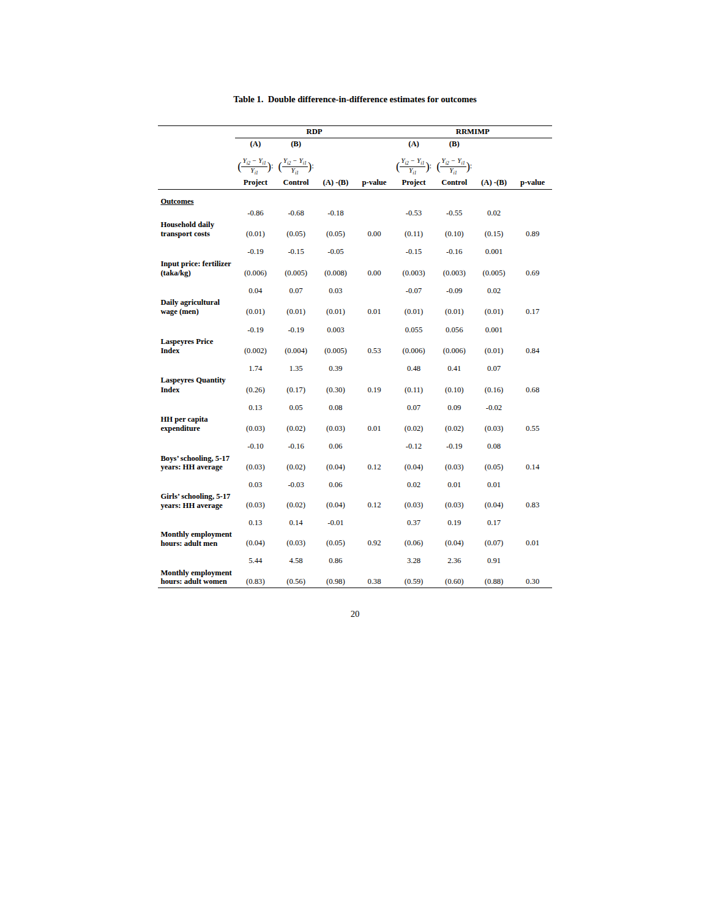Table 1. Double difference-in-difference estimates for outcomes
| | RDP | RRMIMP |
| | (A) | (B) | | | (A) | (B) | | |
| | ( Y i2 − Y i1 Y i1 ) : | ( Y i2 − Y i1 Y i1 ) : | | | ( Y i2 − Y i1 Y i1 ) : | ( Y i2 − Y i1 Y i1 ) : | | |
| | Project | Control | (A) -(B) | p-value | Project | Control | (A) -(B) | p-value |
| Outcomes | |
| | -0.86 | -0.68 | -0.18 | | -0.53 | -0.55 | 0.02 | |
| Household daily transport costs | (0.01) | (0.05) | (0.05) | 0.00 | (0.11) | (0.10) | (0.15) | 0.89 |
| | -0.19 | -0.15 | -0.05 | | -0.15 | -0.16 | 0.001 | |
| Input price: fertilizer (taka/kg) | (0.006) | (0.005) | (0.008) | 0.00 | (0.003) | (0.003) | (0.005) | 0.69 |
| | 0.04 | 0.07 | 0.03 | | -0.07 | -0.09 | 0.02 | |
| Daily agricultural wage (men) | (0.01) | (0.01) | (0.01) | 0.01 | (0.01) | (0.01) | (0.01) | 0.17 |
| | -0.19 | -0.19 | 0.003 | | 0.055 | 0.056 | 0.001 | |
| Laspeyres Price Index | (0.002) | (0.004) | (0.005) | 0.53 | (0.006) | (0.006) | (0.01) | 0.84 |
| | 1.74 | 1.35 | 0.39 | | 0.48 | 0.41 | 0.07 | |
| Laspeyres Quantity Index | (0.26) | (0.17) | (0.30) | 0.19 | (0.11) | (0.10) | (0.16) | 0.68 |
| | 0.13 | 0.05 | 0.08 | | 0.07 | 0.09 | -0.02 | |
| HH per capita expenditure | (0.03) | (0.02) | (0.03) | 0.01 | (0.02) | (0.02) | (0.03) | 0.55 |
| | -0.10 | -0.16 | 0.06 | | -0.12 | -0.19 | 0.08 | |
| Boys’ schooling, 5-17 years: HH average | (0.03) | (0.02) | (0.04) | 0.12 | (0.04) | (0.03) | (0.05) | 0.14 |
| | 0.03 | -0.03 | 0.06 | | 0.02 | 0.01 | 0.01 | |
| Girls’ schooling, 5-17 years: HH average | (0.03) | (0.02) | (0.04) | 0.12 | (0.03) | (0.03) | (0.04) | 0.83 |
| | 0.13 | 0.14 | -0.01 | | 0.37 | 0.19 | 0.17 | |
| Monthly employment hours: adult men | (0.04) | (0.03) | (0.05) | 0.92 | (0.06) | (0.04) | (0.07) | 0.01 |
| | 5.44 | 4.58 | 0.86 | | 3.28 | 2.36 | 0.91 | |
| Monthly employment hours: adult women | (0.83) | (0.56) | (0.98) | 0.38 | (0.59) | (0.60) | (0.88) | 0.30 |
20